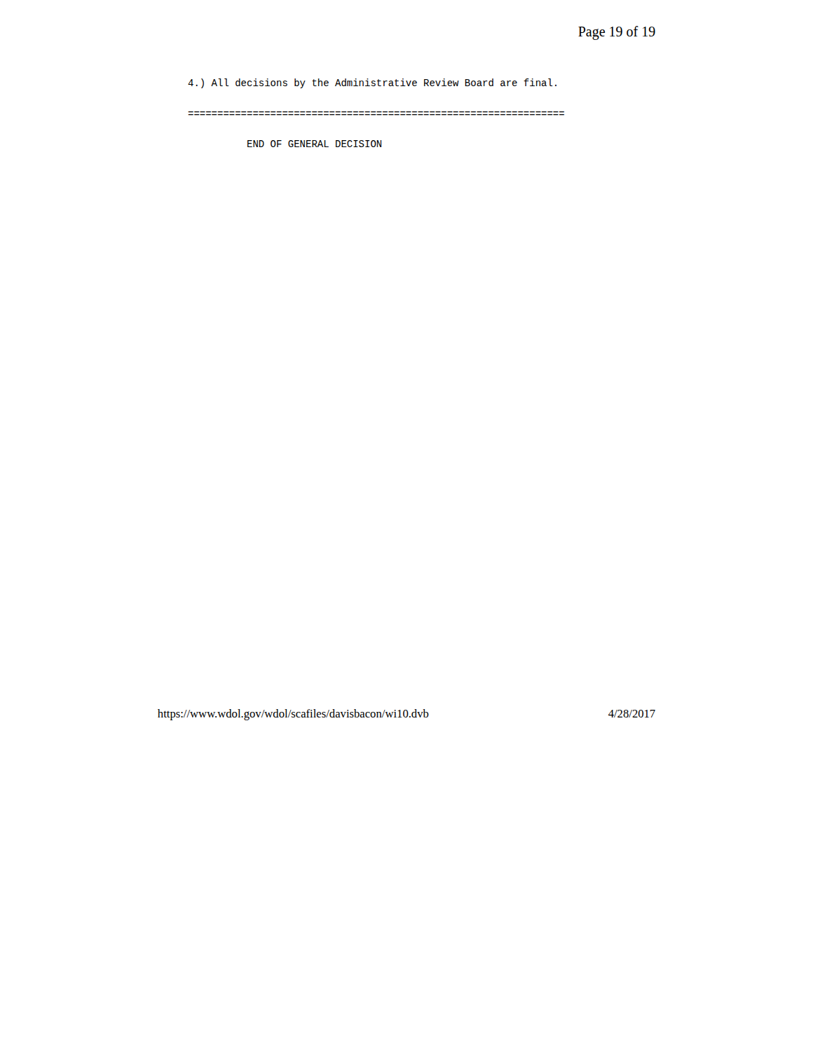Page 19 of 19
4.) All decisions by the Administrative Review Board are final. ================================================================ END OF GENERAL DECISION
https://www.wdol.gov/wdol/scafiles/davisbacon/wi10.dvb 4/28/2017